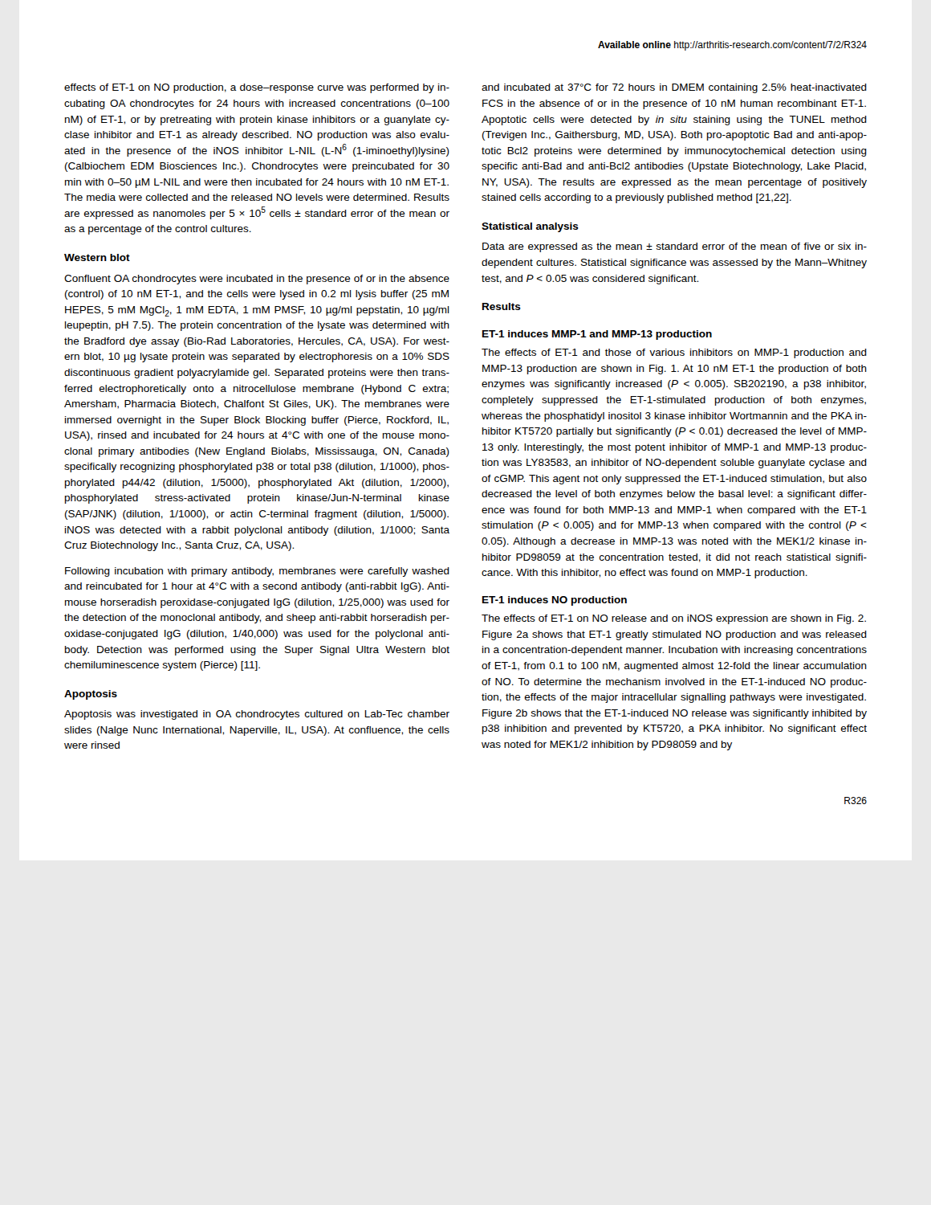Available online http://arthritis-research.com/content/7/2/R324
effects of ET-1 on NO production, a dose–response curve was performed by incubating OA chondrocytes for 24 hours with increased concentrations (0–100 nM) of ET-1, or by pretreating with protein kinase inhibitors or a guanylate cyclase inhibitor and ET-1 as already described. NO production was also evaluated in the presence of the iNOS inhibitor L-NIL (L-N6 (1-iminoethyl)lysine) (Calbiochem EDM Biosciences Inc.). Chondrocytes were preincubated for 30 min with 0–50 µM L-NIL and were then incubated for 24 hours with 10 nM ET-1. The media were collected and the released NO levels were determined. Results are expressed as nanomoles per 5 × 105 cells ± standard error of the mean or as a percentage of the control cultures.
Western blot
Confluent OA chondrocytes were incubated in the presence of or in the absence (control) of 10 nM ET-1, and the cells were lysed in 0.2 ml lysis buffer (25 mM HEPES, 5 mM MgCl2, 1 mM EDTA, 1 mM PMSF, 10 µg/ml pepstatin, 10 µg/ml leupeptin, pH 7.5). The protein concentration of the lysate was determined with the Bradford dye assay (Bio-Rad Laboratories, Hercules, CA, USA). For western blot, 10 µg lysate protein was separated by electrophoresis on a 10% SDS discontinuous gradient polyacrylamide gel. Separated proteins were then transferred electrophoretically onto a nitrocellulose membrane (Hybond C extra; Amersham, Pharmacia Biotech, Chalfont St Giles, UK). The membranes were immersed overnight in the Super Block Blocking buffer (Pierce, Rockford, IL, USA), rinsed and incubated for 24 hours at 4°C with one of the mouse monoclonal primary antibodies (New England Biolabs, Mississauga, ON, Canada) specifically recognizing phosphorylated p38 or total p38 (dilution, 1/1000), phosphorylated p44/42 (dilution, 1/5000), phosphorylated Akt (dilution, 1/2000), phosphorylated stress-activated protein kinase/Jun-N-terminal kinase (SAP/JNK) (dilution, 1/1000), or actin C-terminal fragment (dilution, 1/5000). iNOS was detected with a rabbit polyclonal antibody (dilution, 1/1000; Santa Cruz Biotechnology Inc., Santa Cruz, CA, USA).
Following incubation with primary antibody, membranes were carefully washed and reincubated for 1 hour at 4°C with a second antibody (anti-rabbit IgG). Anti-mouse horseradish peroxidase-conjugated IgG (dilution, 1/25,000) was used for the detection of the monoclonal antibody, and sheep anti-rabbit horseradish peroxidase-conjugated IgG (dilution, 1/40,000) was used for the polyclonal antibody. Detection was performed using the Super Signal Ultra Western blot chemiluminescence system (Pierce) [11].
Apoptosis
Apoptosis was investigated in OA chondrocytes cultured on Lab-Tec chamber slides (Nalge Nunc International, Naperville, IL, USA). At confluence, the cells were rinsed
and incubated at 37°C for 72 hours in DMEM containing 2.5% heat-inactivated FCS in the absence of or in the presence of 10 nM human recombinant ET-1. Apoptotic cells were detected by in situ staining using the TUNEL method (Trevigen Inc., Gaithersburg, MD, USA). Both pro-apoptotic Bad and anti-apoptotic Bcl2 proteins were determined by immunocytochemical detection using specific anti-Bad and anti-Bcl2 antibodies (Upstate Biotechnology, Lake Placid, NY, USA). The results are expressed as the mean percentage of positively stained cells according to a previously published method [21,22].
Statistical analysis
Data are expressed as the mean ± standard error of the mean of five or six independent cultures. Statistical significance was assessed by the Mann–Whitney test, and P < 0.05 was considered significant.
Results
ET-1 induces MMP-1 and MMP-13 production
The effects of ET-1 and those of various inhibitors on MMP-1 production and MMP-13 production are shown in Fig. 1. At 10 nM ET-1 the production of both enzymes was significantly increased (P < 0.005). SB202190, a p38 inhibitor, completely suppressed the ET-1-stimulated production of both enzymes, whereas the phosphatidyl inositol 3 kinase inhibitor Wortmannin and the PKA inhibitor KT5720 partially but significantly (P < 0.01) decreased the level of MMP-13 only. Interestingly, the most potent inhibitor of MMP-1 and MMP-13 production was LY83583, an inhibitor of NO-dependent soluble guanylate cyclase and of cGMP. This agent not only suppressed the ET-1-induced stimulation, but also decreased the level of both enzymes below the basal level: a significant difference was found for both MMP-13 and MMP-1 when compared with the ET-1 stimulation (P < 0.005) and for MMP-13 when compared with the control (P < 0.05). Although a decrease in MMP-13 was noted with the MEK1/2 kinase inhibitor PD98059 at the concentration tested, it did not reach statistical significance. With this inhibitor, no effect was found on MMP-1 production.
ET-1 induces NO production
The effects of ET-1 on NO release and on iNOS expression are shown in Fig. 2. Figure 2a shows that ET-1 greatly stimulated NO production and was released in a concentration-dependent manner. Incubation with increasing concentrations of ET-1, from 0.1 to 100 nM, augmented almost 12-fold the linear accumulation of NO. To determine the mechanism involved in the ET-1-induced NO production, the effects of the major intracellular signalling pathways were investigated. Figure 2b shows that the ET-1-induced NO release was significantly inhibited by p38 inhibition and prevented by KT5720, a PKA inhibitor. No significant effect was noted for MEK1/2 inhibition by PD98059 and by
R326